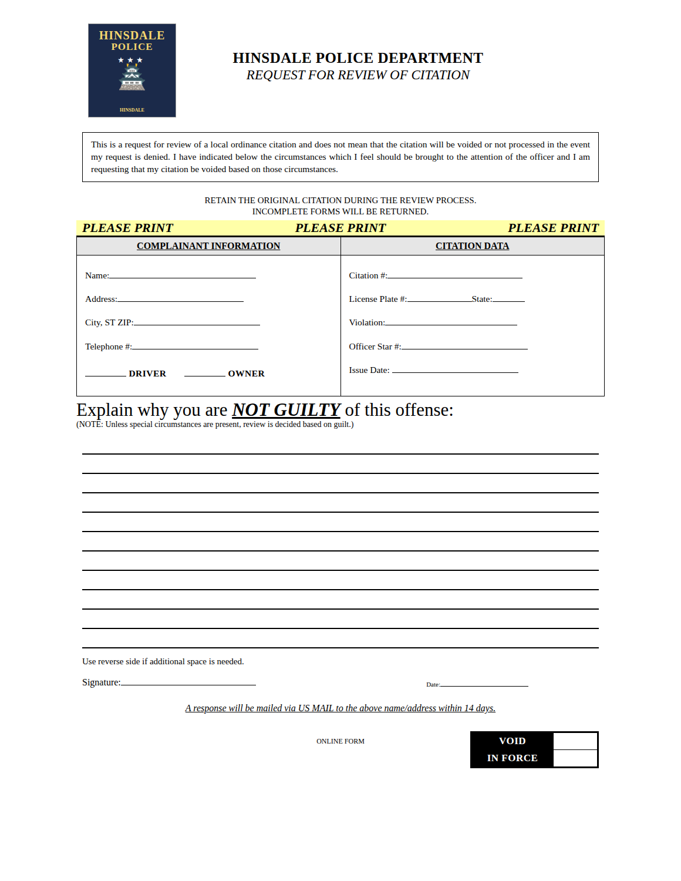HINSDALE
POLICE
★★★
🏯
HINSDALE
HINSDALE POLICE DEPARTMENT
REQUEST FOR REVIEW OF CITATION
This is a request for review of a local ordinance citation and does not mean that the citation will be voided or not processed in the event my request is denied. I have indicated below the circumstances which I feel should be brought to the attention of the officer and I am requesting that my citation be voided based on those circumstances.
RETAIN THE ORIGINAL CITATION DURING THE REVIEW PROCESS.
INCOMPLETE FORMS WILL BE RETURNED.
PLEASE PRINT PLEASE PRINT PLEASE PRINT
| COMPLAINANT INFORMATION | CITATION DATA |
| Name: Address: City, ST ZIP: Telephone #: DRIVER OWNER | Citation #: License Plate #: State: Violation: Officer Star #: Issue Date: |
Explain why you are NOT GUILTY of this offense:
(NOTE: Unless special circumstances are present, review is decided based on guilt.)
Use reverse side if additional space is needed.
Signature:
Date:
A response will be mailed via US MAIL to the above name/address within 14 days.
ONLINE FORM
| VOID | |
| IN FORCE | |